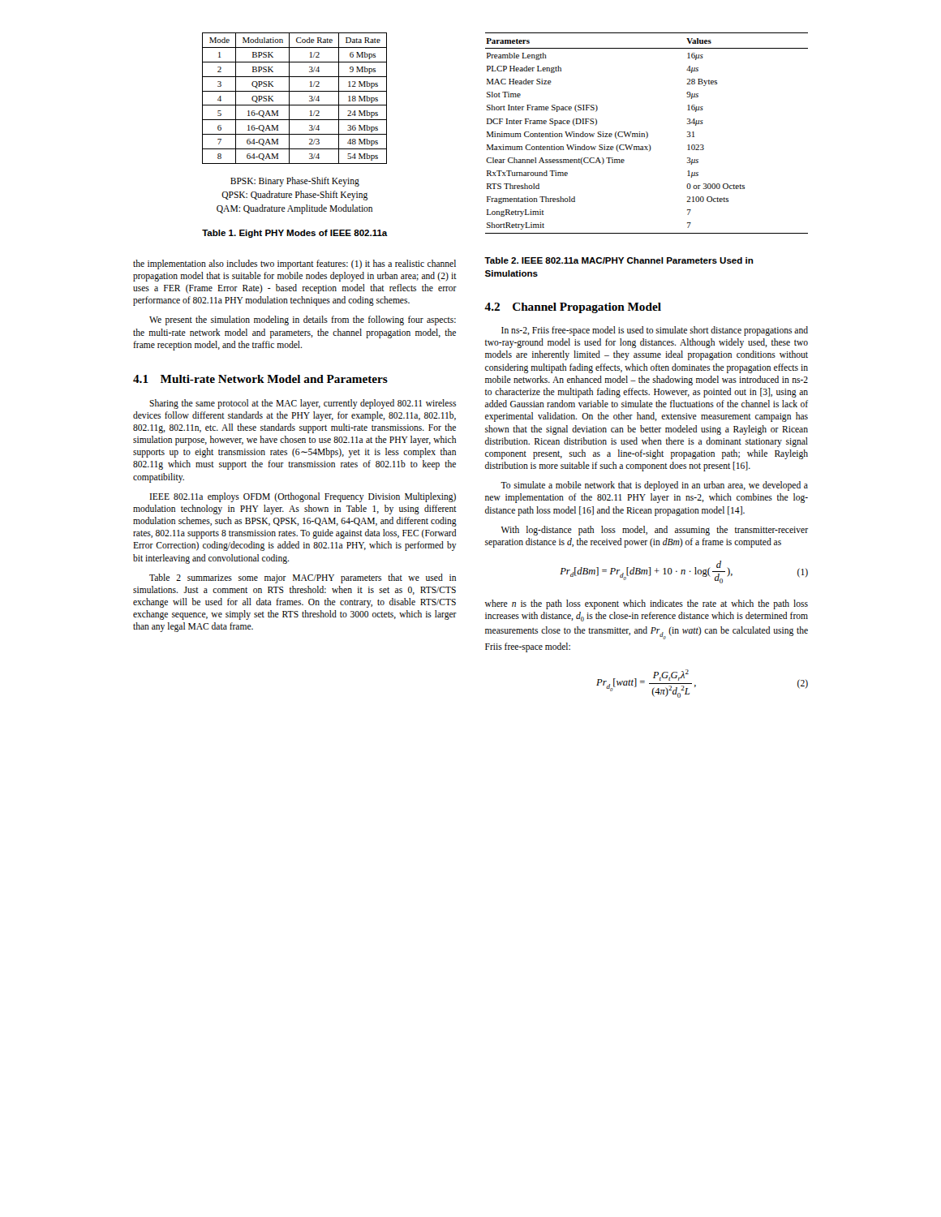| Mode | Modulation | Code Rate | Data Rate |
| --- | --- | --- | --- |
| 1 | BPSK | 1/2 | 6 Mbps |
| 2 | BPSK | 3/4 | 9 Mbps |
| 3 | QPSK | 1/2 | 12 Mbps |
| 4 | QPSK | 3/4 | 18 Mbps |
| 5 | 16-QAM | 1/2 | 24 Mbps |
| 6 | 16-QAM | 3/4 | 36 Mbps |
| 7 | 64-QAM | 2/3 | 48 Mbps |
| 8 | 64-QAM | 3/4 | 54 Mbps |
BPSK: Binary Phase-Shift Keying
QPSK: Quadrature Phase-Shift Keying
QAM: Quadrature Amplitude Modulation
Table 1. Eight PHY Modes of IEEE 802.11a
the implementation also includes two important features: (1) it has a realistic channel propagation model that is suitable for mobile nodes deployed in urban area; and (2) it uses a FER (Frame Error Rate) - based reception model that reflects the error performance of 802.11a PHY modulation techniques and coding schemes.
We present the simulation modeling in details from the following four aspects: the multi-rate network model and parameters, the channel propagation model, the frame reception model, and the traffic model.
4.1 Multi-rate Network Model and Parameters
Sharing the same protocol at the MAC layer, currently deployed 802.11 wireless devices follow different standards at the PHY layer, for example, 802.11a, 802.11b, 802.11g, 802.11n, etc. All these standards support multi-rate transmissions. For the simulation purpose, however, we have chosen to use 802.11a at the PHY layer, which supports up to eight transmission rates (6∼54Mbps), yet it is less complex than 802.11g which must support the four transmission rates of 802.11b to keep the compatibility.
IEEE 802.11a employs OFDM (Orthogonal Frequency Division Multiplexing) modulation technology in PHY layer. As shown in Table 1, by using different modulation schemes, such as BPSK, QPSK, 16-QAM, 64-QAM, and different coding rates, 802.11a supports 8 transmission rates. To guide against data loss, FEC (Forward Error Correction) coding/decoding is added in 802.11a PHY, which is performed by bit interleaving and convolutional coding.
Table 2 summarizes some major MAC/PHY parameters that we used in simulations. Just a comment on RTS threshold: when it is set as 0, RTS/CTS exchange will be used for all data frames. On the contrary, to disable RTS/CTS exchange sequence, we simply set the RTS threshold to 3000 octets, which is larger than any legal MAC data frame.
| Parameters | Values |
| --- | --- |
| Preamble Length | 16 μs |
| PLCP Header Length | 4 μs |
| MAC Header Size | 28 Bytes |
| Slot Time | 9 μs |
| Short Inter Frame Space (SIFS) | 16 μs |
| DCF Inter Frame Space (DIFS) | 34 μs |
| Minimum Contention Window Size (CWmin) | 31 |
| Maximum Contention Window Size (CWmax) | 1023 |
| Clear Channel Assessment(CCA) Time | 3 μs |
| RxTxTurnaround Time | 1 μs |
| RTS Threshold | 0 or 3000 Octets |
| Fragmentation Threshold | 2100 Octets |
| LongRetryLimit | 7 |
| ShortRetryLimit | 7 |
Table 2. IEEE 802.11a MAC/PHY Channel Parameters Used in Simulations
4.2 Channel Propagation Model
In ns-2, Friis free-space model is used to simulate short distance propagations and two-ray-ground model is used for long distances. Although widely used, these two models are inherently limited – they assume ideal propagation conditions without considering multipath fading effects, which often dominates the propagation effects in mobile networks. An enhanced model – the shadowing model was introduced in ns-2 to characterize the multipath fading effects. However, as pointed out in [3], using an added Gaussian random variable to simulate the fluctuations of the channel is lack of experimental validation. On the other hand, extensive measurement campaign has shown that the signal deviation can be better modeled using a Rayleigh or Ricean distribution. Ricean distribution is used when there is a dominant stationary signal component present, such as a line-of-sight propagation path; while Rayleigh distribution is more suitable if such a component does not present [16].
To simulate a mobile network that is deployed in an urban area, we developed a new implementation of the 802.11 PHY layer in ns-2, which combines the log-distance path loss model [16] and the Ricean propagation model [14].
With log-distance path loss model, and assuming the transmitter-receiver separation distance is d, the received power (in dBm) of a frame is computed as
Prd[dBm] = Prd0[dBm] + 10 · n · log(dd0),
(1)
where n is the path loss exponent which indicates the rate at which the path loss increases with distance, d0 is the close-in reference distance which is determined from measurements close to the transmitter, and Prd0 (in watt) can be calculated using the Friis free-space model:
Prd0[watt] = PtGtGrλ2 (4π)2d02L ,
(2)